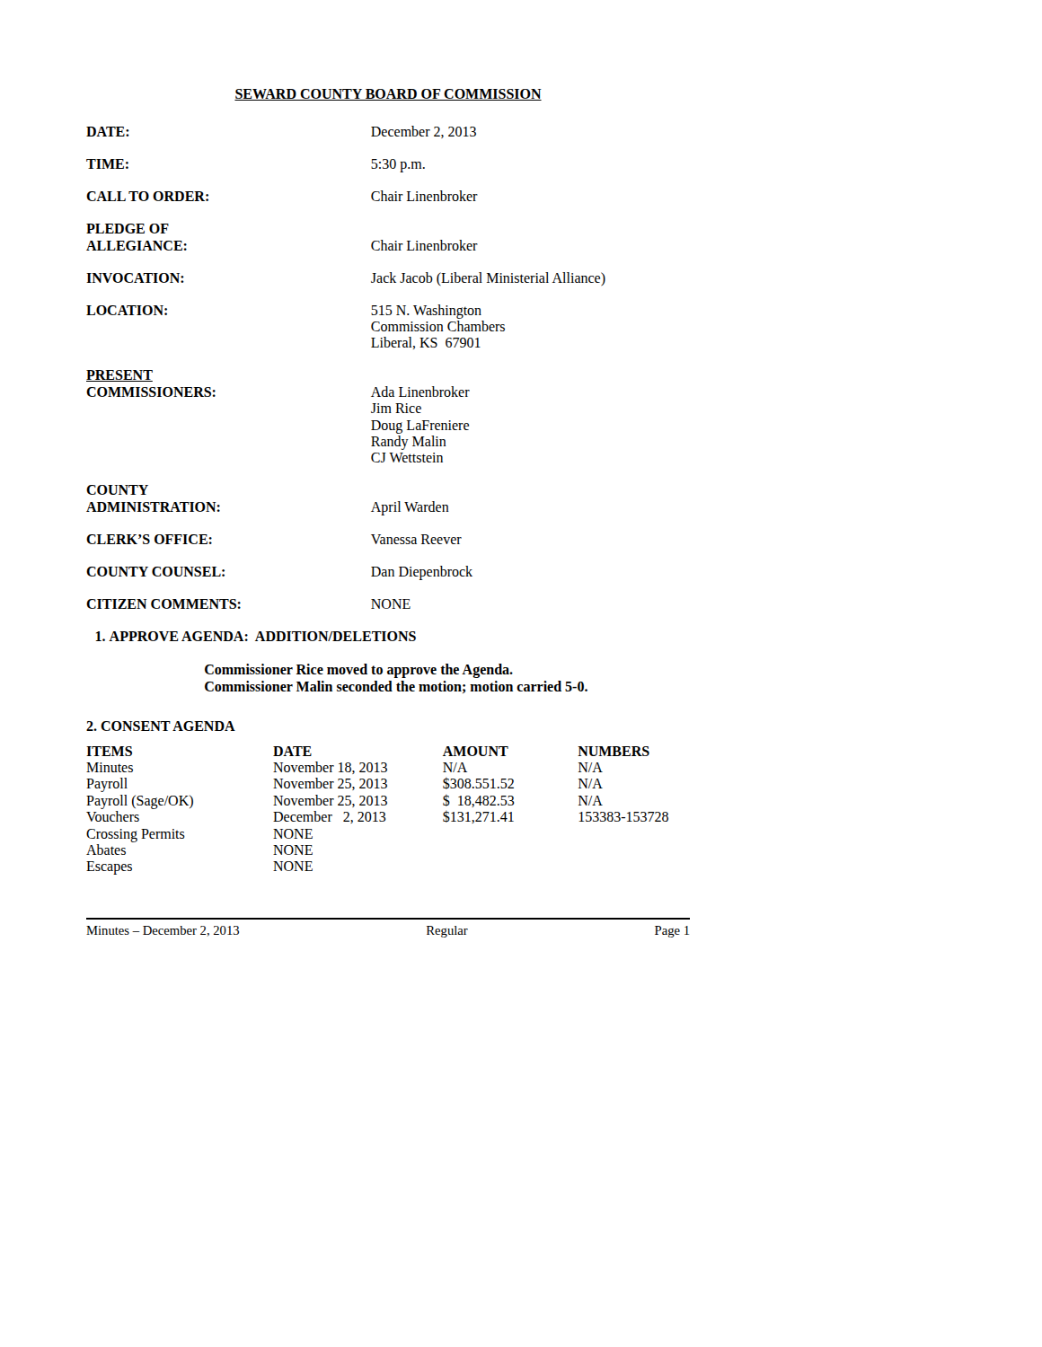SEWARD COUNTY BOARD OF COMMISSION
| DATE: | December 2, 2013 |
| TIME: | 5:30 p.m. |
| CALL TO ORDER: | Chair Linenbroker |
| PLEDGE OF ALLEGIANCE: | Chair Linenbroker |
| INVOCATION: | Jack Jacob (Liberal Ministerial Alliance) |
| LOCATION: | 515 N. Washington Commission Chambers Liberal, KS 67901 |
| PRESENT COMMISSIONERS: | Ada Linenbroker Jim Rice Doug LaFreniere Randy Malin CJ Wettstein |
| COUNTY ADMINISTRATION: | April Warden |
| CLERK’S OFFICE: | Vanessa Reever |
| COUNTY COUNSEL: | Dan Diepenbrock |
| CITIZEN COMMENTS: | NONE |
APPROVE AGENDA: ADDITION/DELETIONS
Commissioner Rice moved to approve the Agenda.
Commissioner Malin seconded the motion; motion carried 5-0.
2. CONSENT AGENDA
| ITEMS | DATE | AMOUNT | NUMBERS |
| --- | --- | --- | --- |
| Minutes | November 18, 2013 | N/A | N/A |
| Payroll | November 25, 2013 | $308.551.52 | N/A |
| Payroll (Sage/OK) | November 25, 2013 | $ 18,482.53 | N/A |
| Vouchers | December 2, 2013 | $131,271.41 | 153383-153728 |
| Crossing Permits | NONE | | |
| Abates | NONE | | |
| Escapes | NONE | | |
Minutes – December 2, 2013 Regular Page 1